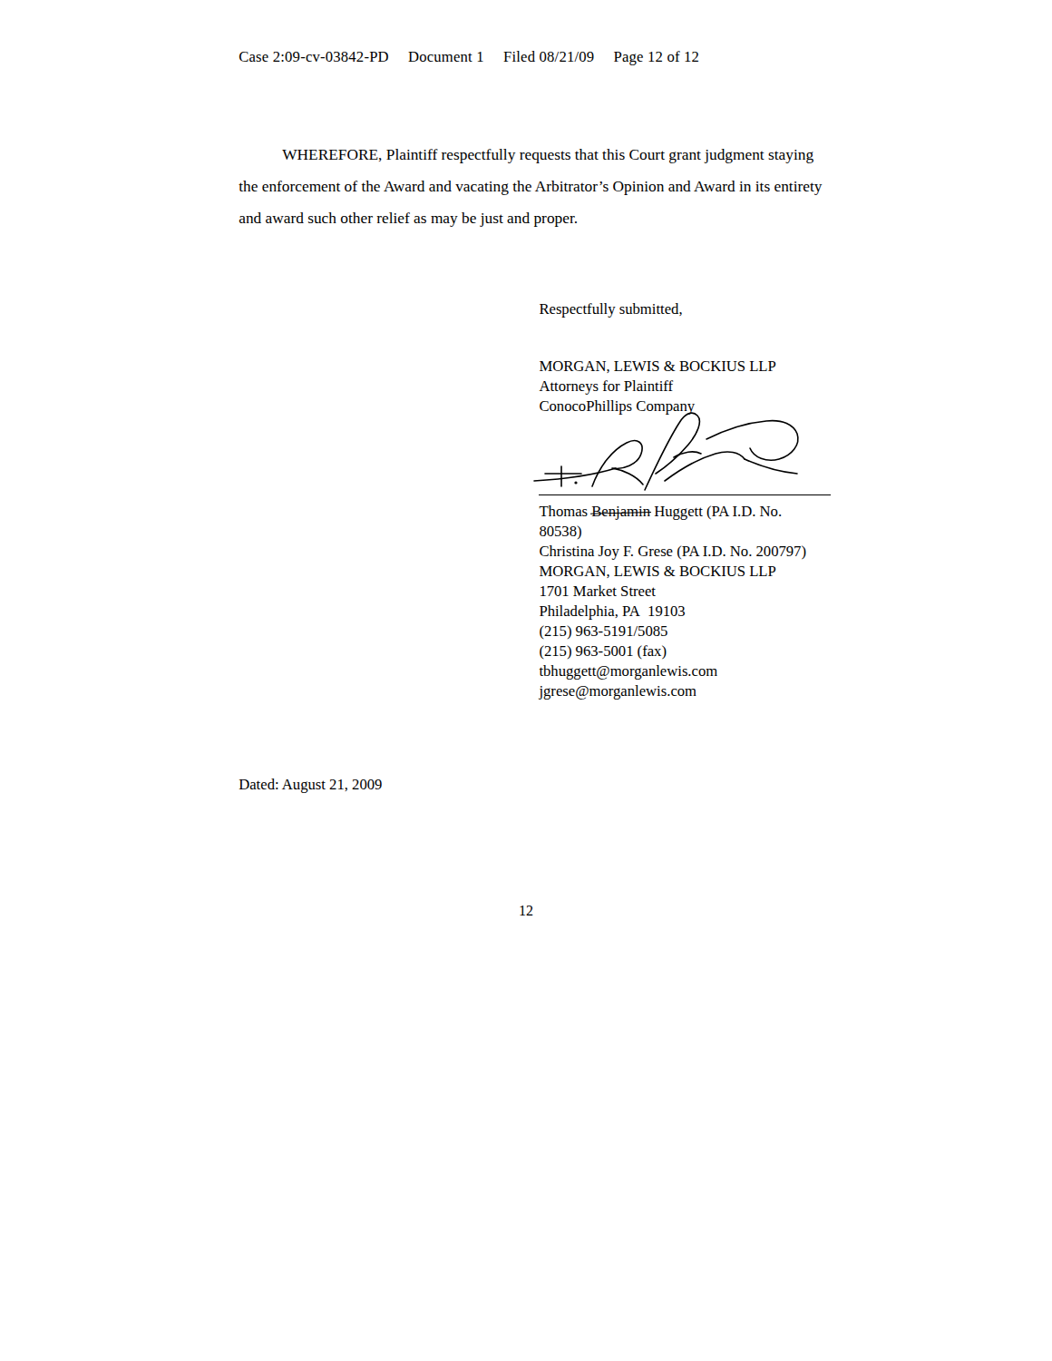Case 2:09-cv-03842-PD Document 1 Filed 08/21/09 Page 12 of 12
WHEREFORE, Plaintiff respectfully requests that this Court grant judgment staying the enforcement of the Award and vacating the Arbitrator’s Opinion and Award in its entirety and award such other relief as may be just and proper.
Respectfully submitted,
MORGAN, LEWIS & BOCKIUS LLP
Attorneys for Plaintiff
ConocoPhillips Company
Thomas Benjamin Huggett (PA I.D. No. 80538)
Christina Joy F. Grese (PA I.D. No. 200797)
MORGAN, LEWIS & BOCKIUS LLP
1701 Market Street
Philadelphia, PA 19103
(215) 963-5191/5085
(215) 963-5001 (fax)
tbhuggett@morganlewis.com
jgrese@morganlewis.com
Dated: August 21, 2009
12